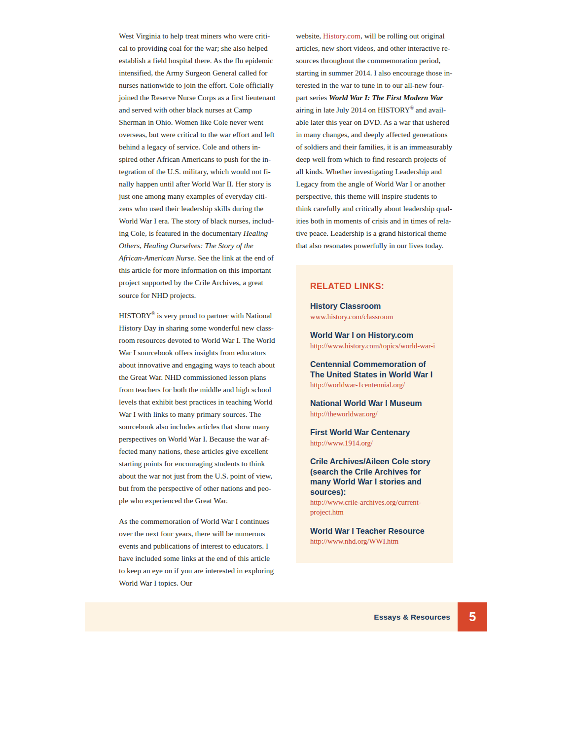West Virginia to help treat miners who were critical to providing coal for the war; she also helped establish a field hospital there. As the flu epidemic intensified, the Army Surgeon General called for nurses nationwide to join the effort. Cole officially joined the Reserve Nurse Corps as a first lieutenant and served with other black nurses at Camp Sherman in Ohio. Women like Cole never went overseas, but were critical to the war effort and left behind a legacy of service. Cole and others inspired other African Americans to push for the integration of the U.S. military, which would not finally happen until after World War II. Her story is just one among many examples of everyday citizens who used their leadership skills during the World War I era. The story of black nurses, including Cole, is featured in the documentary Healing Others, Healing Ourselves: The Story of the African-American Nurse. See the link at the end of this article for more information on this important project supported by the Crile Archives, a great source for NHD projects.
HISTORY® is very proud to partner with National History Day in sharing some wonderful new classroom resources devoted to World War I. The World War I sourcebook offers insights from educators about innovative and engaging ways to teach about the Great War. NHD commissioned lesson plans from teachers for both the middle and high school levels that exhibit best practices in teaching World War I with links to many primary sources. The sourcebook also includes articles that show many perspectives on World War I. Because the war affected many nations, these articles give excellent starting points for encouraging students to think about the war not just from the U.S. point of view, but from the perspective of other nations and people who experienced the Great War.
As the commemoration of World War I continues over the next four years, there will be numerous events and publications of interest to educators. I have included some links at the end of this article to keep an eye on if you are interested in exploring World War I topics. Our
website, History.com, will be rolling out original articles, new short videos, and other interactive resources throughout the commemoration period, starting in summer 2014. I also encourage those interested in the war to tune in to our all-new four-part series World War I: The First Modern War airing in late July 2014 on HISTORY® and available later this year on DVD. As a war that ushered in many changes, and deeply affected generations of soldiers and their families, it is an immeasurably deep well from which to find research projects of all kinds. Whether investigating Leadership and Legacy from the angle of World War I or another perspective, this theme will inspire students to think carefully and critically about leadership qualities both in moments of crisis and in times of relative peace. Leadership is a grand historical theme that also resonates powerfully in our lives today.
RELATED LINKS:
History Classroom
www.history.com/classroom
World War I on History.com
http://www.history.com/topics/world-war-i
Centennial Commemoration of The United States in World War I
http://worldwar-1centennial.org/
National World War I Museum
http://theworldwar.org/
First World War Centenary
http://www.1914.org/
Crile Archives/Aileen Cole story (search the Crile Archives for many World War I stories and sources):
http://www.crile-archives.org/current-project.htm
World War I Teacher Resource
http://www.nhd.org/WWI.htm
Essays & Resources
5